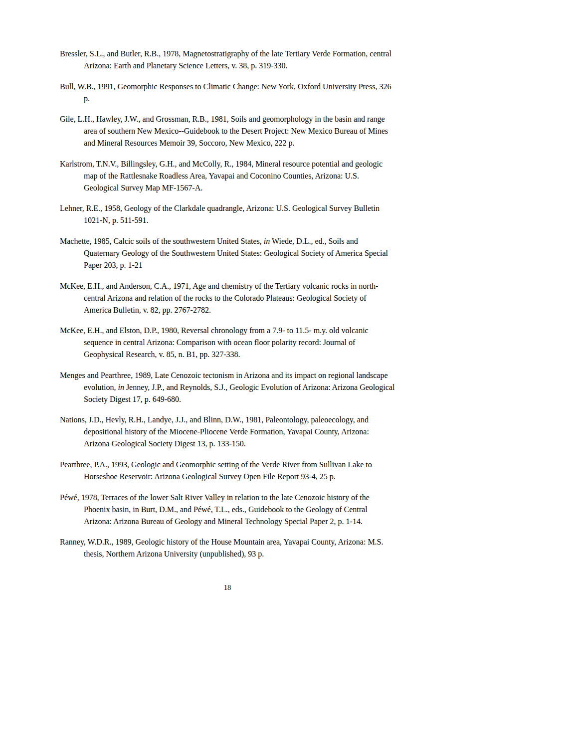Bressler, S.L., and Butler, R.B., 1978, Magnetostratigraphy of the late Tertiary Verde Formation, central Arizona: Earth and Planetary Science Letters, v. 38, p. 319-330.
Bull, W.B., 1991, Geomorphic Responses to Climatic Change: New York, Oxford University Press, 326 p.
Gile, L.H., Hawley, J.W., and Grossman, R.B., 1981, Soils and geomorphology in the basin and range area of southern New Mexico--Guidebook to the Desert Project: New Mexico Bureau of Mines and Mineral Resources Memoir 39, Soccoro, New Mexico, 222 p.
Karlstrom, T.N.V., Billingsley, G.H., and McColly, R., 1984, Mineral resource potential and geologic map of the Rattlesnake Roadless Area, Yavapai and Coconino Counties, Arizona: U.S. Geological Survey Map MF-1567-A.
Lehner, R.E., 1958, Geology of the Clarkdale quadrangle, Arizona: U.S. Geological Survey Bulletin 1021-N, p. 511-591.
Machette, 1985, Calcic soils of the southwestern United States, in Wiede, D.L., ed., Soils and Quaternary Geology of the Southwestern United States: Geological Society of America Special Paper 203, p. 1-21
McKee, E.H., and Anderson, C.A., 1971, Age and chemistry of the Tertiary volcanic rocks in north-central Arizona and relation of the rocks to the Colorado Plateaus: Geological Society of America Bulletin, v. 82, pp. 2767-2782.
McKee, E.H., and Elston, D.P., 1980, Reversal chronology from a 7.9- to 11.5- m.y. old volcanic sequence in central Arizona: Comparison with ocean floor polarity record: Journal of Geophysical Research, v. 85, n. B1, pp. 327-338.
Menges and Pearthree, 1989, Late Cenozoic tectonism in Arizona and its impact on regional landscape evolution, in Jenney, J.P., and Reynolds, S.J., Geologic Evolution of Arizona: Arizona Geological Society Digest 17, p. 649-680.
Nations, J.D., Hevly, R.H., Landye, J.J., and Blinn, D.W., 1981, Paleontology, paleoecology, and depositional history of the Miocene-Pliocene Verde Formation, Yavapai County, Arizona: Arizona Geological Society Digest 13, p. 133-150.
Pearthree, P.A., 1993, Geologic and Geomorphic setting of the Verde River from Sullivan Lake to Horseshoe Reservoir: Arizona Geological Survey Open File Report 93-4, 25 p.
Péwé, 1978, Terraces of the lower Salt River Valley in relation to the late Cenozoic history of the Phoenix basin, in Burt, D.M., and Péwé, T.L., eds., Guidebook to the Geology of Central Arizona: Arizona Bureau of Geology and Mineral Technology Special Paper 2, p. 1-14.
Ranney, W.D.R., 1989, Geologic history of the House Mountain area, Yavapai County, Arizona: M.S. thesis, Northern Arizona University (unpublished), 93 p.
18